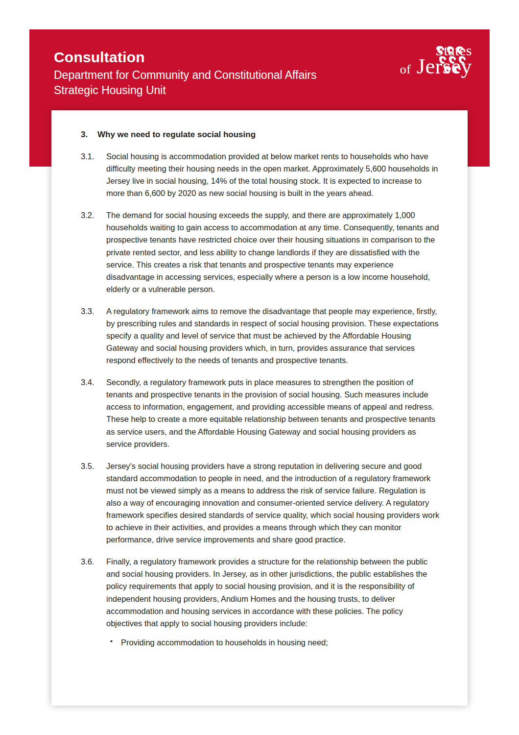Consultation
Department for Community and Constitutional Affairs
Strategic Housing Unit
States of Jersey
3. Why we need to regulate social housing
3.1. Social housing is accommodation provided at below market rents to households who have difficulty meeting their housing needs in the open market. Approximately 5,600 households in Jersey live in social housing, 14% of the total housing stock. It is expected to increase to more than 6,600 by 2020 as new social housing is built in the years ahead.
3.2. The demand for social housing exceeds the supply, and there are approximately 1,000 households waiting to gain access to accommodation at any time. Consequently, tenants and prospective tenants have restricted choice over their housing situations in comparison to the private rented sector, and less ability to change landlords if they are dissatisfied with the service. This creates a risk that tenants and prospective tenants may experience disadvantage in accessing services, especially where a person is a low income household, elderly or a vulnerable person.
3.3. A regulatory framework aims to remove the disadvantage that people may experience, firstly, by prescribing rules and standards in respect of social housing provision. These expectations specify a quality and level of service that must be achieved by the Affordable Housing Gateway and social housing providers which, in turn, provides assurance that services respond effectively to the needs of tenants and prospective tenants.
3.4. Secondly, a regulatory framework puts in place measures to strengthen the position of tenants and prospective tenants in the provision of social housing. Such measures include access to information, engagement, and providing accessible means of appeal and redress. These help to create a more equitable relationship between tenants and prospective tenants as service users, and the Affordable Housing Gateway and social housing providers as service providers.
3.5. Jersey's social housing providers have a strong reputation in delivering secure and good standard accommodation to people in need, and the introduction of a regulatory framework must not be viewed simply as a means to address the risk of service failure. Regulation is also a way of encouraging innovation and consumer-oriented service delivery. A regulatory framework specifies desired standards of service quality, which social housing providers work to achieve in their activities, and provides a means through which they can monitor performance, drive service improvements and share good practice.
3.6. Finally, a regulatory framework provides a structure for the relationship between the public and social housing providers. In Jersey, as in other jurisdictions, the public establishes the policy requirements that apply to social housing provision, and it is the responsibility of independent housing providers, Andium Homes and the housing trusts, to deliver accommodation and housing services in accordance with these policies. The policy objectives that apply to social housing providers include:
Providing accommodation to households in housing need;